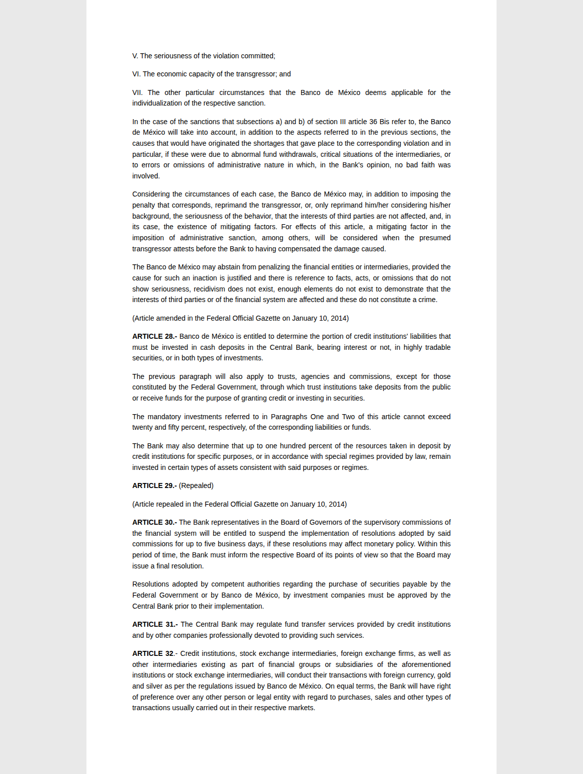V. The seriousness of the violation committed;
VI. The economic capacity of the transgressor; and
VII. The other particular circumstances that the Banco de México deems applicable for the individualization of the respective sanction.
In the case of the sanctions that subsections a) and b) of section III article 36 Bis refer to, the Banco de México will take into account, in addition to the aspects referred to in the previous sections, the causes that would have originated the shortages that gave place to the corresponding violation and in particular, if these were due to abnormal fund withdrawals, critical situations of the intermediaries, or to errors or omissions of administrative nature in which, in the Bank's opinion, no bad faith was involved.
Considering the circumstances of each case, the Banco de México may, in addition to imposing the penalty that corresponds, reprimand the transgressor, or, only reprimand him/her considering his/her background, the seriousness of the behavior, that the interests of third parties are not affected, and, in its case, the existence of mitigating factors. For effects of this article, a mitigating factor in the imposition of administrative sanction, among others, will be considered when the presumed transgressor attests before the Bank to having compensated the damage caused.
The Banco de México may abstain from penalizing the financial entities or intermediaries, provided the cause for such an inaction is justified and there is reference to facts, acts, or omissions that do not show seriousness, recidivism does not exist, enough elements do not exist to demonstrate that the interests of third parties or of the financial system are affected and these do not constitute a crime.
(Article amended in the Federal Official Gazette on January 10, 2014)
ARTICLE 28.- Banco de México is entitled to determine the portion of credit institutions' liabilities that must be invested in cash deposits in the Central Bank, bearing interest or not, in highly tradable securities, or in both types of investments.
The previous paragraph will also apply to trusts, agencies and commissions, except for those constituted by the Federal Government, through which trust institutions take deposits from the public or receive funds for the purpose of granting credit or investing in securities.
The mandatory investments referred to in Paragraphs One and Two of this article cannot exceed twenty and fifty percent, respectively, of the corresponding liabilities or funds.
The Bank may also determine that up to one hundred percent of the resources taken in deposit by credit institutions for specific purposes, or in accordance with special regimes provided by law, remain invested in certain types of assets consistent with said purposes or regimes.
ARTICLE 29.- (Repealed)
(Article repealed in the Federal Official Gazette on January 10, 2014)
ARTICLE 30.- The Bank representatives in the Board of Governors of the supervisory commissions of the financial system will be entitled to suspend the implementation of resolutions adopted by said commissions for up to five business days, if these resolutions may affect monetary policy. Within this period of time, the Bank must inform the respective Board of its points of view so that the Board may issue a final resolution.
Resolutions adopted by competent authorities regarding the purchase of securities payable by the Federal Government or by Banco de México, by investment companies must be approved by the Central Bank prior to their implementation.
ARTICLE 31.- The Central Bank may regulate fund transfer services provided by credit institutions and by other companies professionally devoted to providing such services.
ARTICLE 32.- Credit institutions, stock exchange intermediaries, foreign exchange firms, as well as other intermediaries existing as part of financial groups or subsidiaries of the aforementioned institutions or stock exchange intermediaries, will conduct their transactions with foreign currency, gold and silver as per the regulations issued by Banco de México. On equal terms, the Bank will have right of preference over any other person or legal entity with regard to purchases, sales and other types of transactions usually carried out in their respective markets.